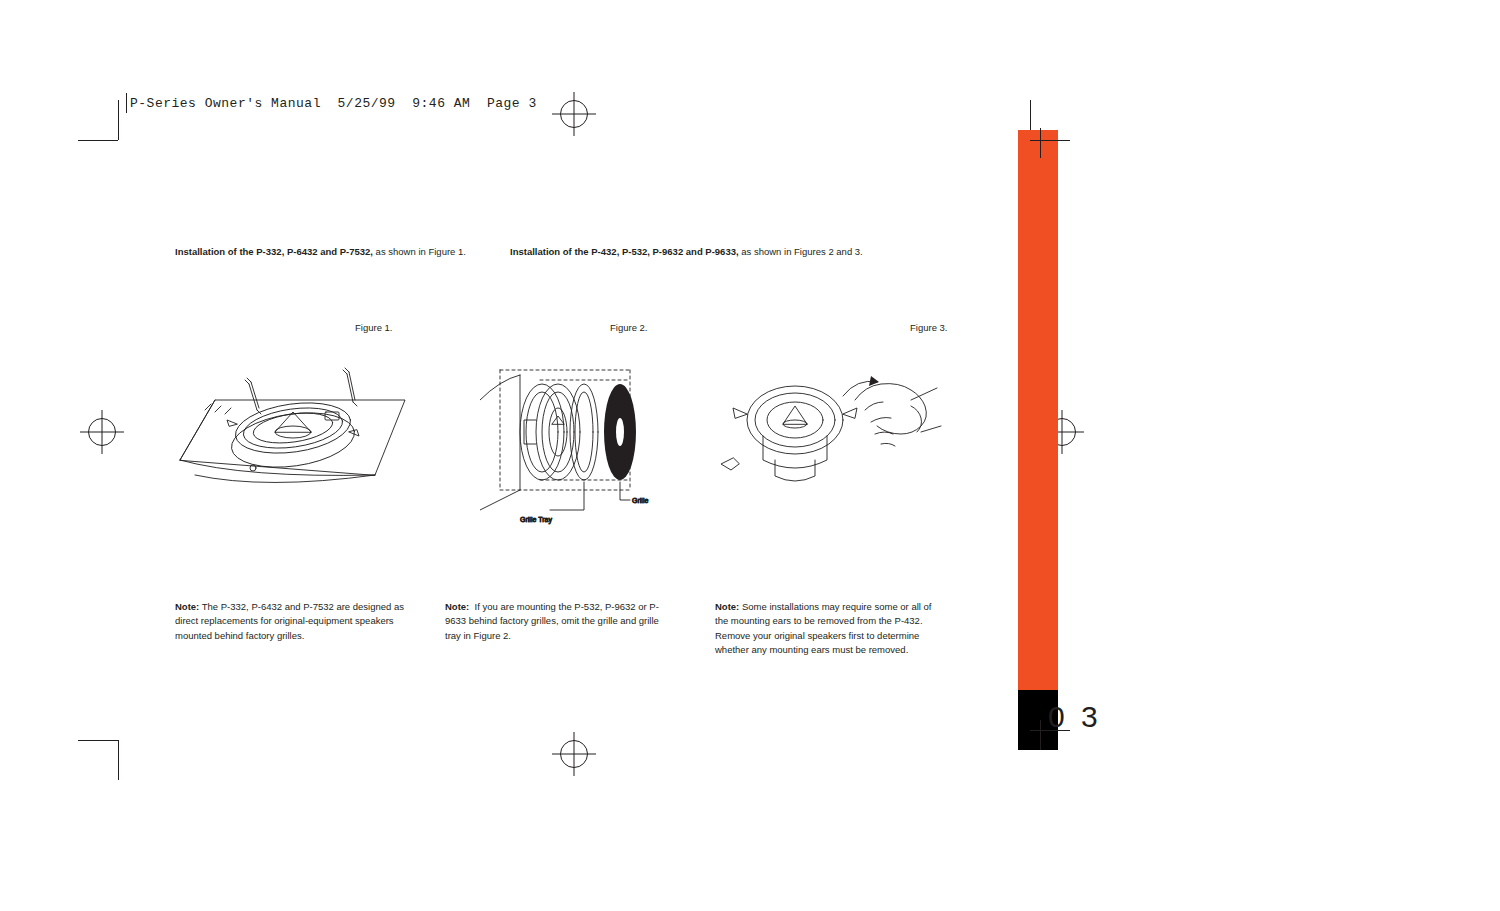P-Series Owner's Manual 5/25/99 9:46 AM Page 3
0 3
Installation of the P-332, P-6432 and P-7532, as shown in Figure 1.
Installation of the P-432, P-532, P-9632 and P-9633, as shown in Figures 2 and 3.
Figure 1.
Figure 2.
Figure 3.
Grille Tray Grille
Note: The P-332, P-6432 and P-7532 are designed as direct replacements for original-equipment speakers mounted behind factory grilles.
Note: If you are mounting the P-532, P-9632 or P-9633 behind factory grilles, omit the grille and grille tray in Figure 2.
Note: Some installations may require some or all of the mounting ears to be removed from the P-432. Remove your original speakers first to determine whether any mounting ears must be removed.